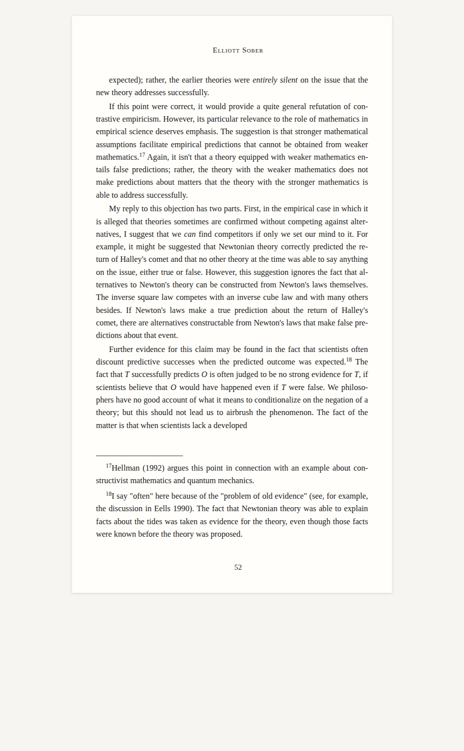Elliott Sober
expected); rather, the earlier theories were entirely silent on the issue that the new theory addresses successfully.
If this point were correct, it would provide a quite general refutation of contrastive empiricism. However, its particular relevance to the role of mathematics in empirical science deserves emphasis. The suggestion is that stronger mathematical assumptions facilitate empirical predictions that cannot be obtained from weaker mathematics.17 Again, it isn't that a theory equipped with weaker mathematics entails false predictions; rather, the theory with the weaker mathematics does not make predictions about matters that the theory with the stronger mathematics is able to address successfully.
My reply to this objection has two parts. First, in the empirical case in which it is alleged that theories sometimes are confirmed without competing against alternatives, I suggest that we can find competitors if only we set our mind to it. For example, it might be suggested that Newtonian theory correctly predicted the return of Halley's comet and that no other theory at the time was able to say anything on the issue, either true or false. However, this suggestion ignores the fact that alternatives to Newton's theory can be constructed from Newton's laws themselves. The inverse square law competes with an inverse cube law and with many others besides. If Newton's laws make a true prediction about the return of Halley's comet, there are alternatives constructable from Newton's laws that make false predictions about that event.
Further evidence for this claim may be found in the fact that scientists often discount predictive successes when the predicted outcome was expected.18 The fact that T successfully predicts O is often judged to be no strong evidence for T, if scientists believe that O would have happened even if T were false. We philosophers have no good account of what it means to conditionalize on the negation of a theory; but this should not lead us to airbrush the phenomenon. The fact of the matter is that when scientists lack a developed
17Hellman (1992) argues this point in connection with an example about constructivist mathematics and quantum mechanics.
18I say "often" here because of the "problem of old evidence" (see, for example, the discussion in Eells 1990). The fact that Newtonian theory was able to explain facts about the tides was taken as evidence for the theory, even though those facts were known before the theory was proposed.
52